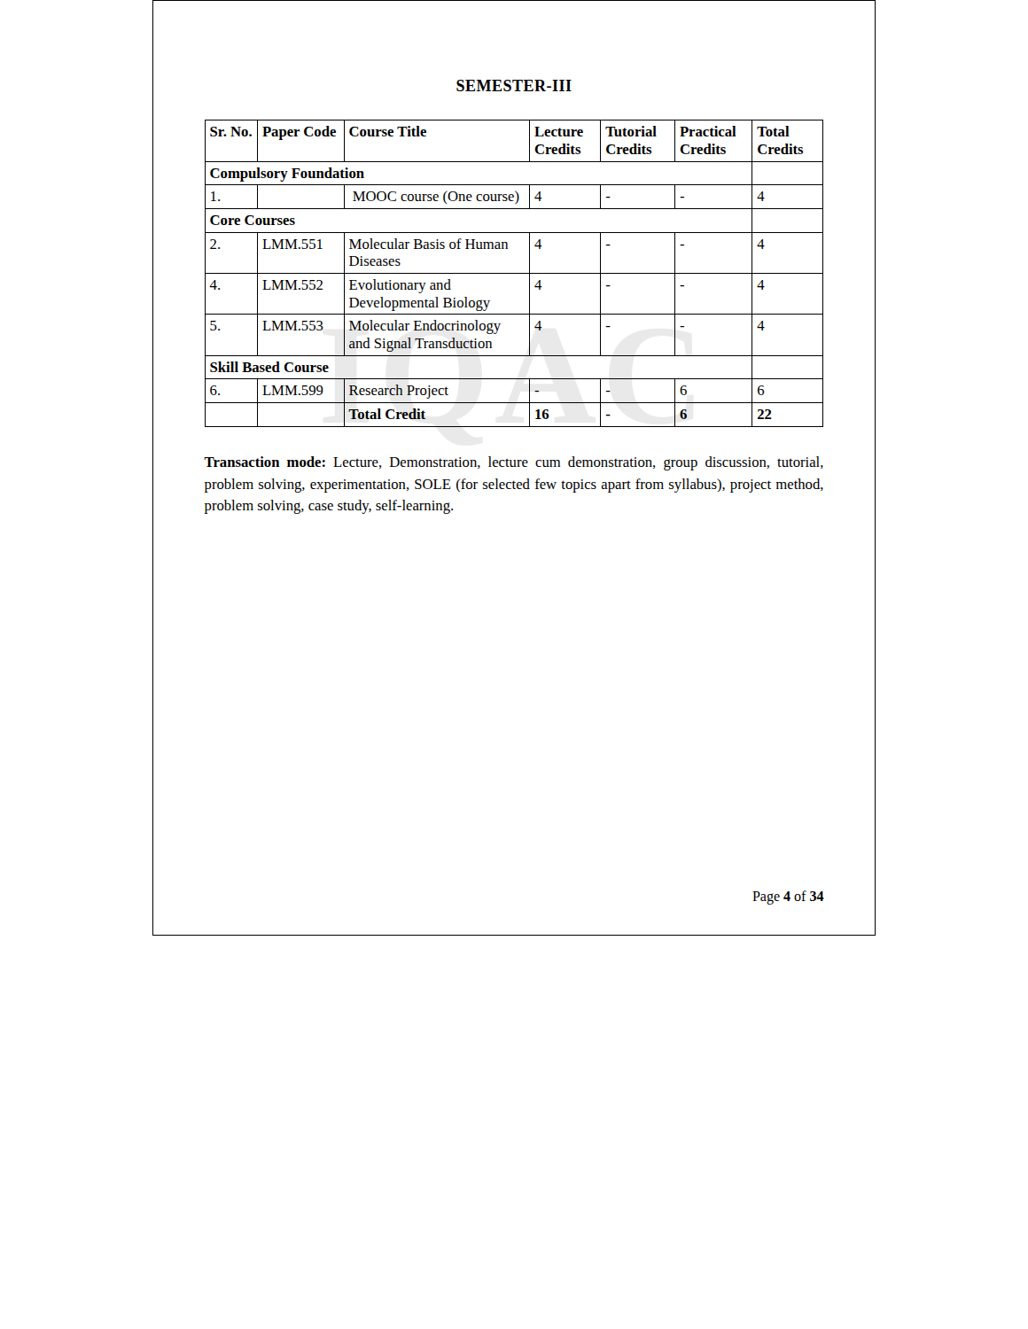IQAC
SEMESTER-III
| Sr. No. | Paper Code | Course Title | Lecture Credits | Tutorial Credits | Practical Credits | Total Credits |
| --- | --- | --- | --- | --- | --- | --- |
| Compulsory Foundation | |
| 1. | | MOOC course (One course) | 4 | - | - | 4 |
| Core Courses | |
| 2. | LMM.551 | Molecular Basis of Human Diseases | 4 | - | - | 4 |
| 4. | LMM.552 | Evolutionary and Developmental Biology | 4 | - | - | 4 |
| 5. | LMM.553 | Molecular Endocrinology and Signal Transduction | 4 | - | - | 4 |
| Skill Based Course | |
| 6. | LMM.599 | Research Project | - | - | 6 | 6 |
| | | Total Credit | 16 | - | 6 | 22 |
Transaction mode: Lecture, Demonstration, lecture cum demonstration, group discussion, tutorial, problem solving, experimentation, SOLE (for selected few topics apart from syllabus), project method, problem solving, case study, self-learning.
Page 4 of 34